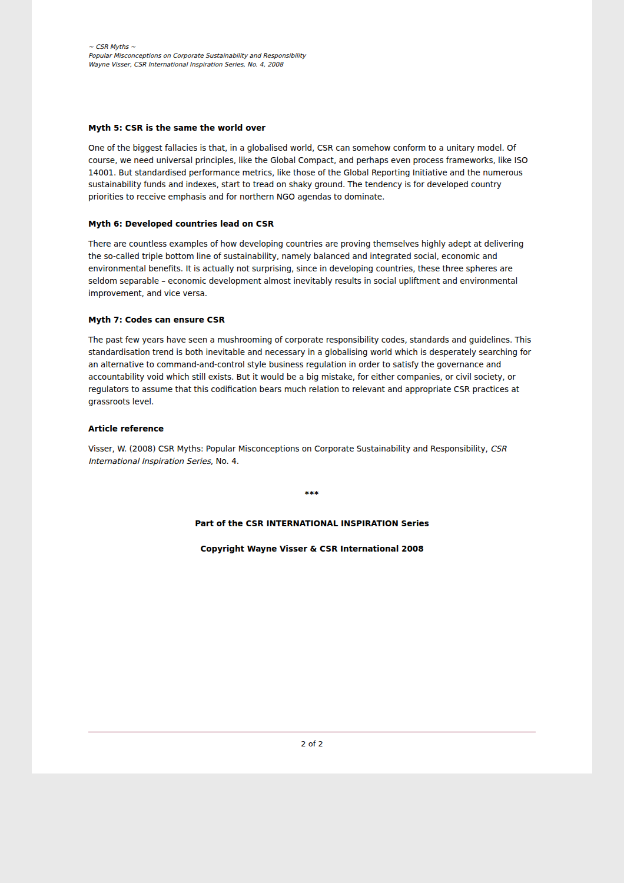~ CSR Myths ~
Popular Misconceptions on Corporate Sustainability and Responsibility
Wayne Visser, CSR International Inspiration Series, No. 4, 2008
Myth 5: CSR is the same the world over
One of the biggest fallacies is that, in a globalised world, CSR can somehow conform to a unitary model. Of course, we need universal principles, like the Global Compact, and perhaps even process frameworks, like ISO 14001. But standardised performance metrics, like those of the Global Reporting Initiative and the numerous sustainability funds and indexes, start to tread on shaky ground. The tendency is for developed country priorities to receive emphasis and for northern NGO agendas to dominate.
Myth 6: Developed countries lead on CSR
There are countless examples of how developing countries are proving themselves highly adept at delivering the so-called triple bottom line of sustainability, namely balanced and integrated social, economic and environmental benefits. It is actually not surprising, since in developing countries, these three spheres are seldom separable – economic development almost inevitably results in social upliftment and environmental improvement, and vice versa.
Myth 7: Codes can ensure CSR
The past few years have seen a mushrooming of corporate responsibility codes, standards and guidelines. This standardisation trend is both inevitable and necessary in a globalising world which is desperately searching for an alternative to command-and-control style business regulation in order to satisfy the governance and accountability void which still exists. But it would be a big mistake, for either companies, or civil society, or regulators to assume that this codification bears much relation to relevant and appropriate CSR practices at grassroots level.
Article reference
Visser, W. (2008) CSR Myths: Popular Misconceptions on Corporate Sustainability and Responsibility, CSR International Inspiration Series, No. 4.
***
Part of the CSR INTERNATIONAL INSPIRATION Series
Copyright Wayne Visser & CSR International 2008
2 of 2